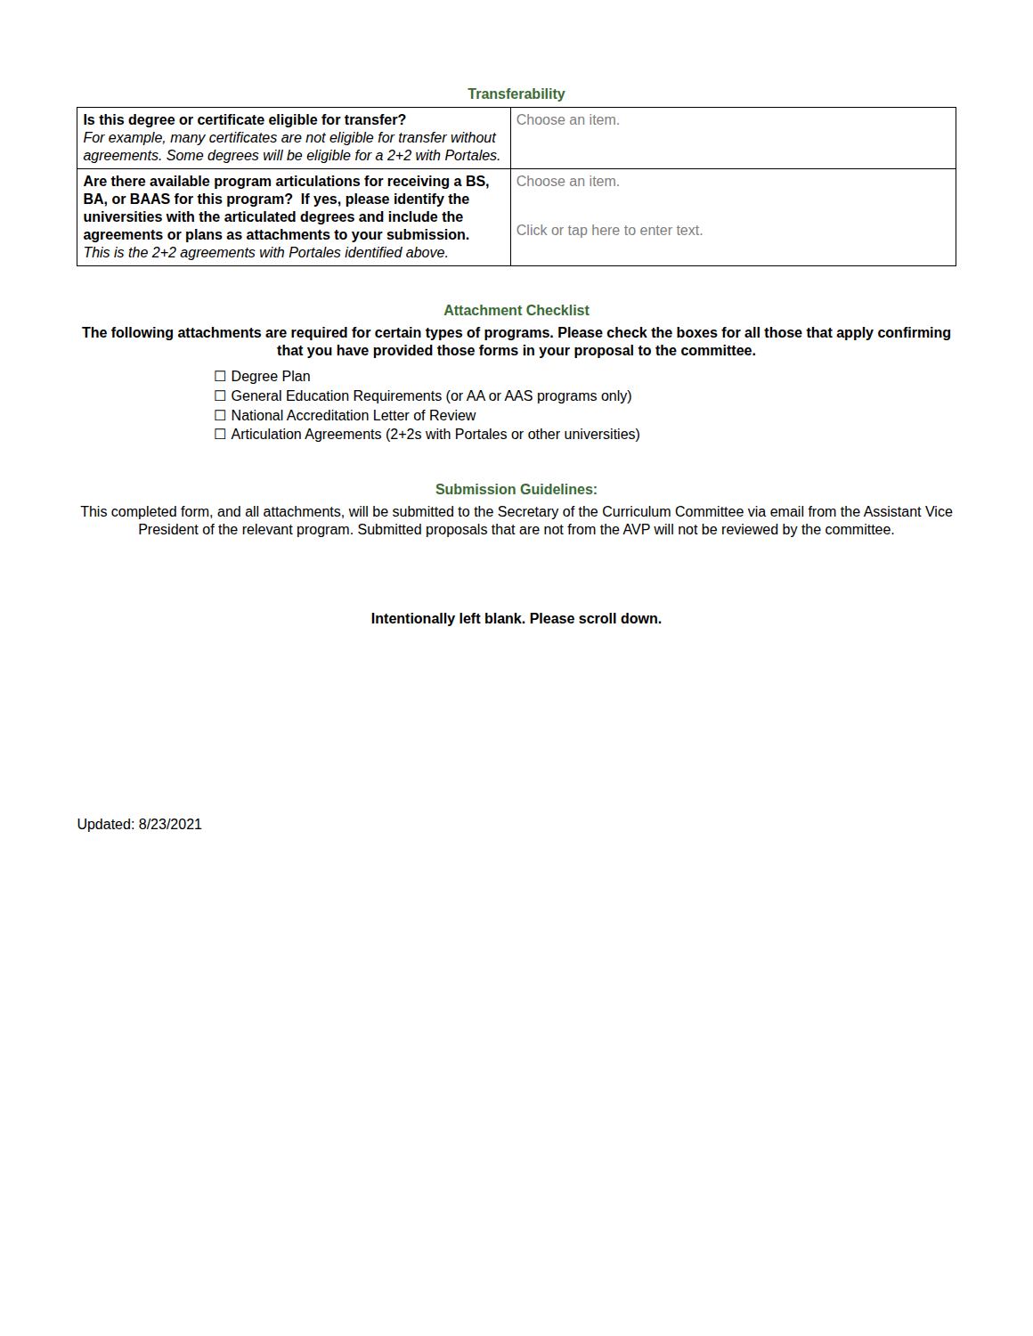Transferability
| Is this degree or certificate eligible for transfer? For example, many certificates are not eligible for transfer without agreements. Some degrees will be eligible for a 2+2 with Portales. | Choose an item. |
| Are there available program articulations for receiving a BS, BA, or BAAS for this program? If yes, please identify the universities with the articulated degrees and include the agreements or plans as attachments to your submission. This is the 2+2 agreements with Portales identified above. | Choose an item. Click or tap here to enter text. |
Attachment Checklist
The following attachments are required for certain types of programs. Please check the boxes for all those that apply confirming that you have provided those forms in your proposal to the committee.
Degree Plan
General Education Requirements (or AA or AAS programs only)
National Accreditation Letter of Review
Articulation Agreements (2+2s with Portales or other universities)
Submission Guidelines:
This completed form, and all attachments, will be submitted to the Secretary of the Curriculum Committee via email from the Assistant Vice President of the relevant program. Submitted proposals that are not from the AVP will not be reviewed by the committee.
Intentionally left blank. Please scroll down.
Updated: 8/23/2021